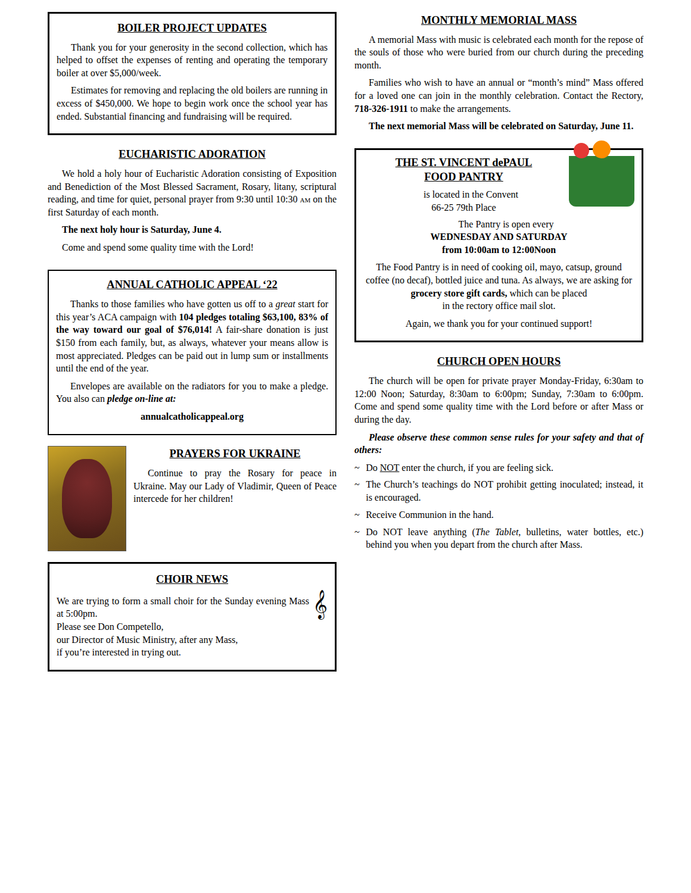BOILER PROJECT UPDATES
Thank you for your generosity in the second collection, which has helped to offset the expenses of renting and operating the temporary boiler at over $5,000/week.
Estimates for removing and replacing the old boilers are running in excess of $450,000. We hope to begin work once the school year has ended. Substantial financing and fundraising will be required.
EUCHARISTIC ADORATION
We hold a holy hour of Eucharistic Adoration consisting of Exposition and Benediction of the Most Blessed Sacrament, Rosary, litany, scriptural reading, and time for quiet, personal prayer from 9:30 until 10:30 am on the first Saturday of each month.
The next holy hour is Saturday, June 4.
Come and spend some quality time with the Lord!
ANNUAL CATHOLIC APPEAL ‘22
Thanks to those families who have gotten us off to a great start for this year’s ACA campaign with 104 pledges totaling $63,100, 83% of the way toward our goal of $76,014! A fair-share donation is just $150 from each family, but, as always, whatever your means allow is most appreciated. Pledges can be paid out in lump sum or installments until the end of the year.
Envelopes are available on the radiators for you to make a pledge. You also can pledge on-line at:
annualcatholicappeal.org
PRAYERS FOR UKRAINE
Continue to pray the Rosary for peace in Ukraine. May our Lady of Vladimir, Queen of Peace intercede for her children!
CHOIR NEWS
𝄞
We are trying to form a small choir for the Sunday evening Mass at 5:00pm.
Please see Don Competello,
our Director of Music Ministry, after any Mass,
if you’re interested in trying out.
MONTHLY MEMORIAL MASS
A memorial Mass with music is celebrated each month for the repose of the souls of those who were buried from our church during the preceding month.
Families who wish to have an annual or “month’s mind” Mass offered for a loved one can join in the monthly celebration. Contact the Rectory, 718-326-1911 to make the arrangements.
The next memorial Mass will be celebrated on Saturday, June 11.
THE ST. VINCENT dePAUL
FOOD PANTRY
is located in the Convent
66-25 79th Place
The Pantry is open every
WEDNESDAY AND SATURDAY
from 10:00am to 12:00Noon
The Food Pantry is in need of cooking oil, mayo, catsup, ground coffee (no decaf), bottled juice and tuna. As always, we are asking for grocery store gift cards, which can be placed
in the rectory office mail slot.
Again, we thank you for your continued support!
CHURCH OPEN HOURS
The church will be open for private prayer Monday-Friday, 6:30am to 12:00 Noon; Saturday, 8:30am to 6:00pm; Sunday, 7:30am to 6:00pm. Come and spend some quality time with the Lord before or after Mass or during the day.
Please observe these common sense rules for your safety and that of others:
Do NOT enter the church, if you are feeling sick.
The Church’s teachings do NOT prohibit getting inoculated; instead, it is encouraged.
Receive Communion in the hand.
Do NOT leave anything (The Tablet, bulletins, water bottles, etc.) behind you when you depart from the church after Mass.